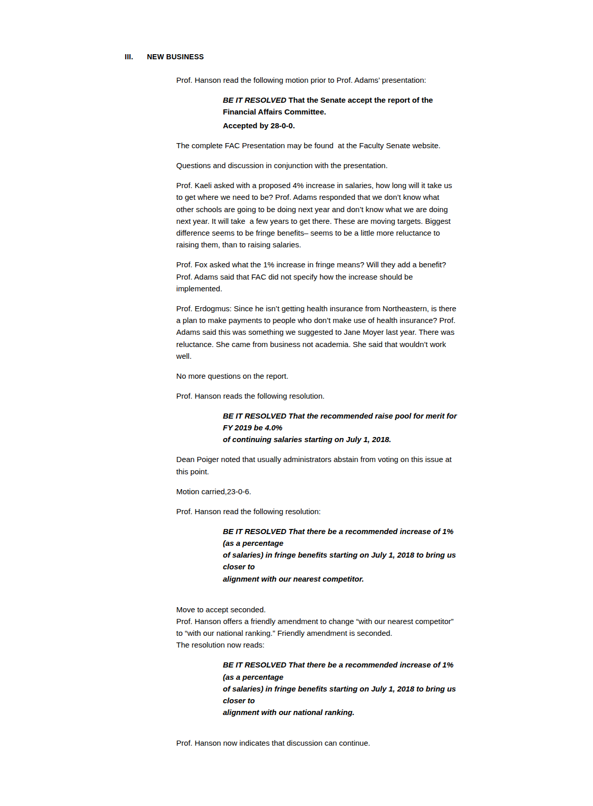III. NEW BUSINESS
Prof. Hanson read the following motion prior to Prof. Adams’ presentation:
BE IT RESOLVED That the Senate accept the report of the Financial Affairs Committee.
Accepted by 28-0-0.
The complete FAC Presentation may be found at the Faculty Senate website.
Questions and discussion in conjunction with the presentation.
Prof. Kaeli asked with a proposed 4% increase in salaries, how long will it take us to get where we need to be? Prof. Adams responded that we don’t know what other schools are going to be doing next year and don’t know what we are doing next year. It will take a few years to get there. These are moving targets. Biggest difference seems to be fringe benefits– seems to be a little more reluctance to raising them, than to raising salaries.
Prof. Fox asked what the 1% increase in fringe means? Will they add a benefit? Prof. Adams said that FAC did not specify how the increase should be implemented.
Prof. Erdogmus: Since he isn’t getting health insurance from Northeastern, is there a plan to make payments to people who don’t make use of health insurance? Prof. Adams said this was something we suggested to Jane Moyer last year. There was reluctance. She came from business not academia. She said that wouldn’t work well.
No more questions on the report.
Prof. Hanson reads the following resolution.
BE IT RESOLVED That the recommended raise pool for merit for FY 2019 be 4.0%
of continuing salaries starting on July 1, 2018.
Dean Poiger noted that usually administrators abstain from voting on this issue at this point.
Motion carried,23-0-6.
Prof. Hanson read the following resolution:
BE IT RESOLVED That there be a recommended increase of 1% (as a percentage
of salaries) in fringe benefits starting on July 1, 2018 to bring us closer to
alignment with our nearest competitor.
Move to accept seconded.
Prof. Hanson offers a friendly amendment to change “with our nearest competitor” to “with our national ranking.” Friendly amendment is seconded.
The resolution now reads:
BE IT RESOLVED That there be a recommended increase of 1% (as a percentage
of salaries) in fringe benefits starting on July 1, 2018 to bring us closer to
alignment with our national ranking.
Prof. Hanson now indicates that discussion can continue.